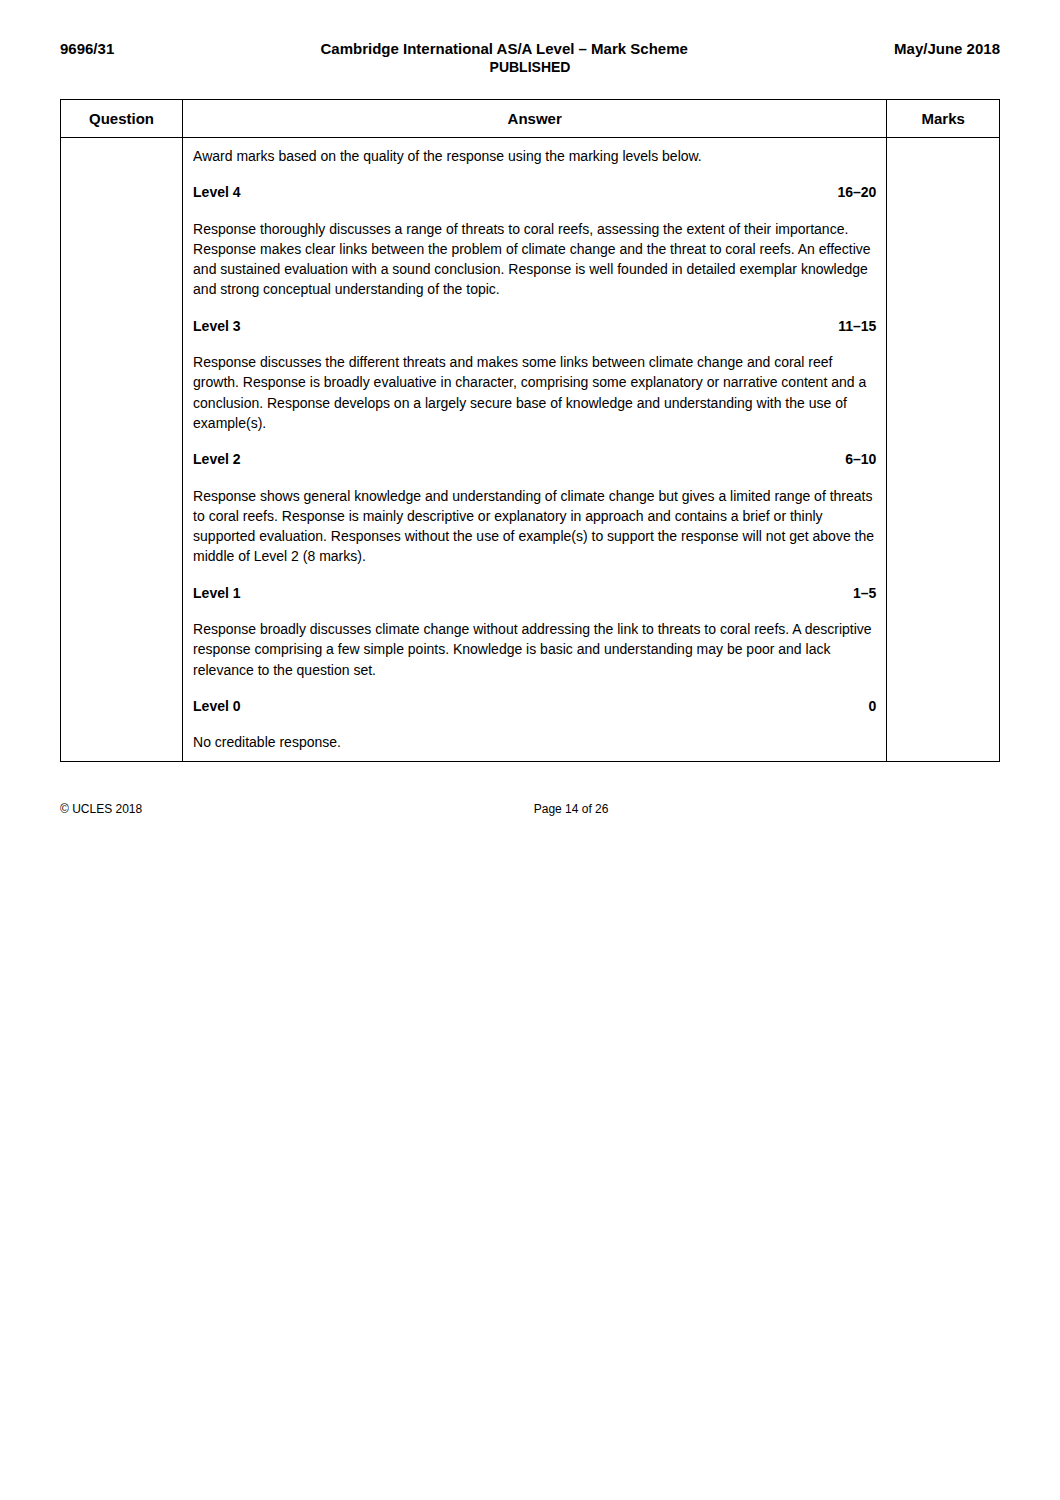9696/31
Cambridge International AS/A Level – Mark Scheme
May/June 2018
PUBLISHED
| Question | Answer | Marks |
| --- | --- | --- |
| | Award marks based on the quality of the response using the marking levels below. Level 4 16–20 Response thoroughly discusses a range of threats to coral reefs, assessing the extent of their importance. Response makes clear links between the problem of climate change and the threat to coral reefs. An effective and sustained evaluation with a sound conclusion. Response is well founded in detailed exemplar knowledge and strong conceptual understanding of the topic. Level 3 11–15 Response discusses the different threats and makes some links between climate change and coral reef growth. Response is broadly evaluative in character, comprising some explanatory or narrative content and a conclusion. Response develops on a largely secure base of knowledge and understanding with the use of example(s). Level 2 6–10 Response shows general knowledge and understanding of climate change but gives a limited range of threats to coral reefs. Response is mainly descriptive or explanatory in approach and contains a brief or thinly supported evaluation. Responses without the use of example(s) to support the response will not get above the middle of Level 2 (8 marks). Level 1 1–5 Response broadly discusses climate change without addressing the link to threats to coral reefs. A descriptive response comprising a few simple points. Knowledge is basic and understanding may be poor and lack relevance to the question set. Level 0 0 No creditable response. | |
© UCLES 2018
Page 14 of 26